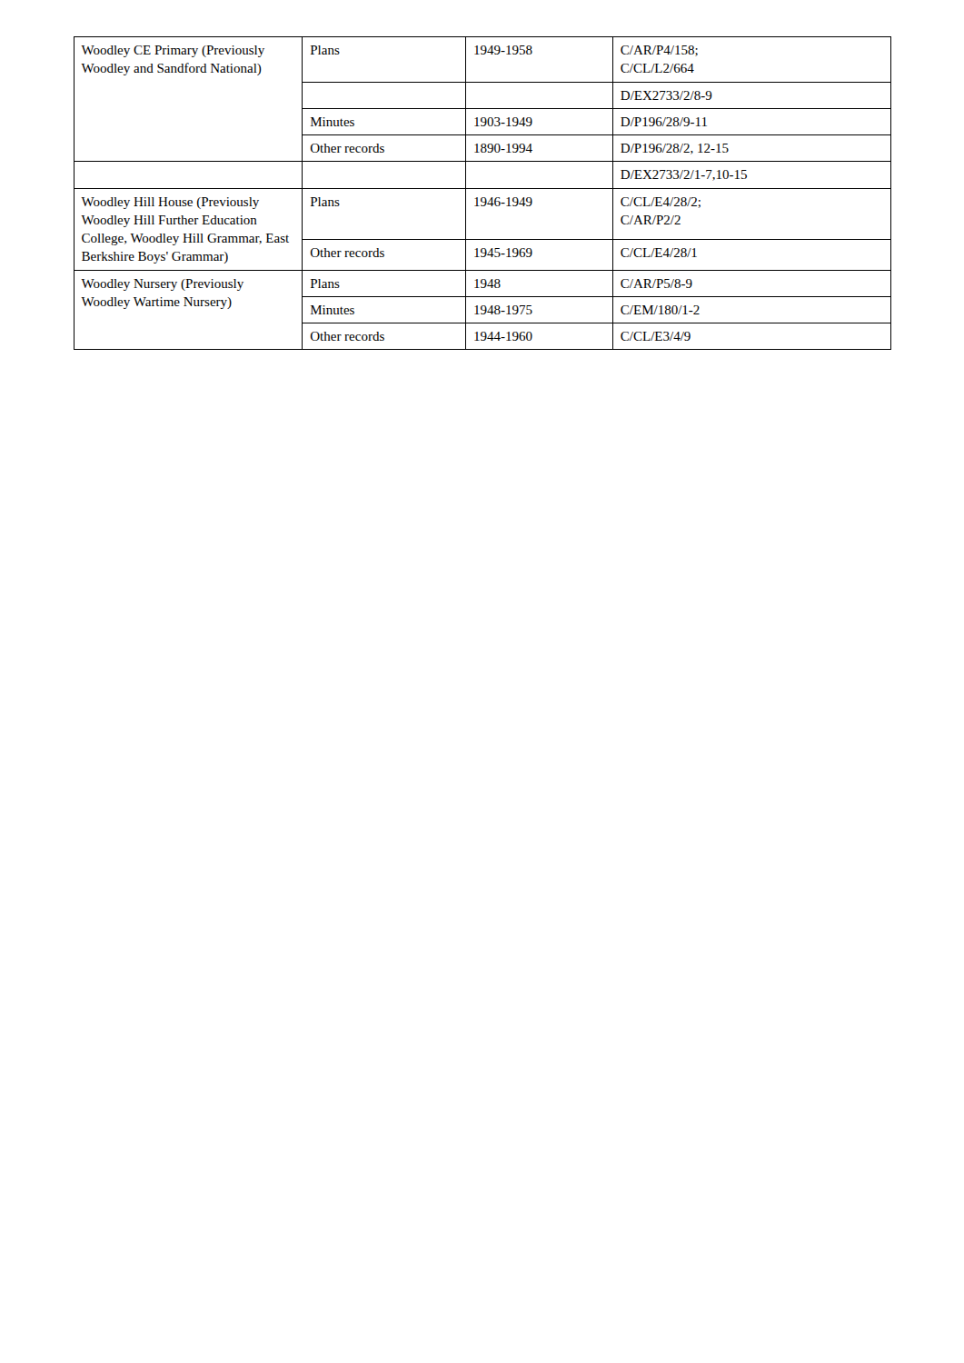| Woodley CE Primary (Previously Woodley and Sandford National) | Plans | 1949-1958 | C/AR/P4/158; C/CL/L2/664 |
| | | D/EX2733/2/8-9 |
| Minutes | 1903-1949 | D/P196/28/9-11 |
| Other records | 1890-1994 | D/P196/28/2, 12-15 |
| | | | D/EX2733/2/1-7,10-15 |
| Woodley Hill House (Previously Woodley Hill Further Education College, Woodley Hill Grammar, East Berkshire Boys' Grammar) | Plans | 1946-1949 | C/CL/E4/28/2; C/AR/P2/2 |
| Other records | 1945-1969 | C/CL/E4/28/1 |
| Woodley Nursery (Previously Woodley Wartime Nursery) | Plans | 1948 | C/AR/P5/8-9 |
| Minutes | 1948-1975 | C/EM/180/1-2 |
| Other records | 1944-1960 | C/CL/E3/4/9 |